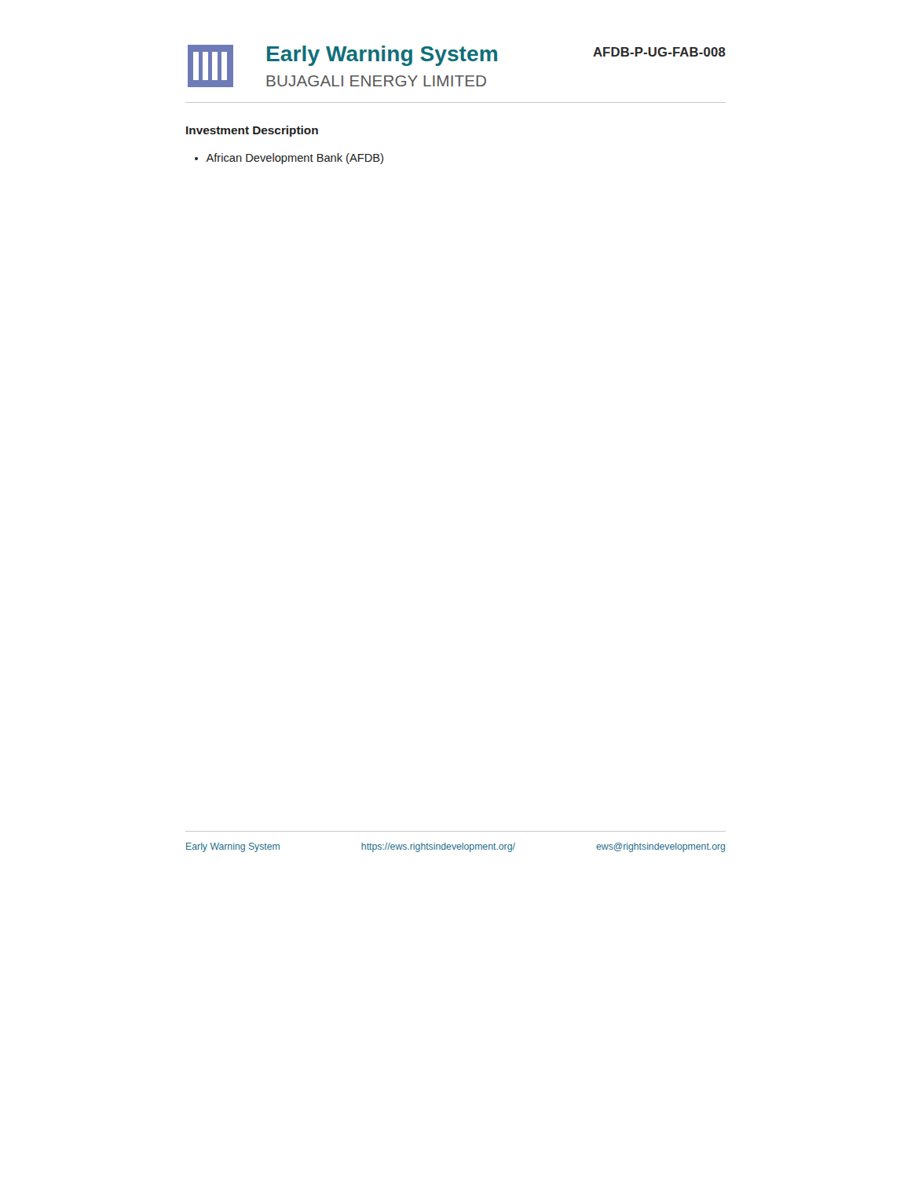Early Warning System
BUJAGALI ENERGY LIMITED
AFDB-P-UG-FAB-008
Investment Description
African Development Bank (AFDB)
Early Warning System
https://ews.rightsindevelopment.org/
ews@rightsindevelopment.org